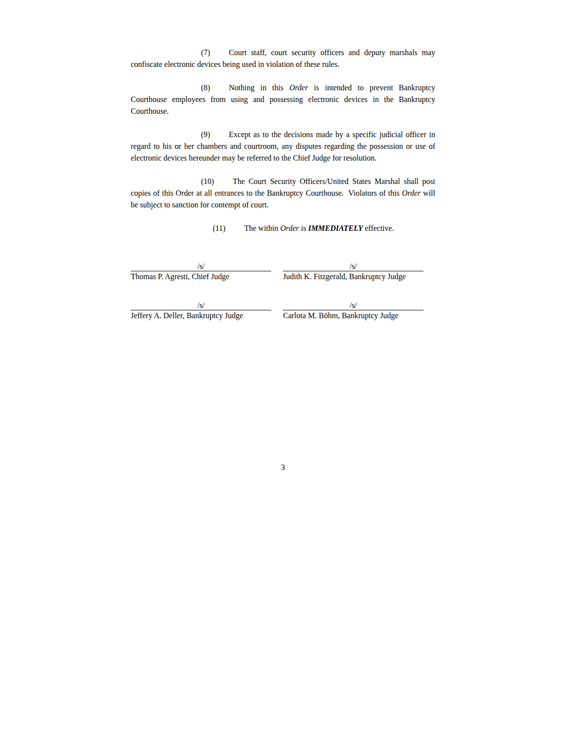(7) Court staff, court security officers and deputy marshals may confiscate electronic devices being used in violation of these rules.
(8) Nothing in this Order is intended to prevent Bankruptcy Courthouse employees from using and possessing electronic devices in the Bankruptcy Courthouse.
(9) Except as to the decisions made by a specific judicial officer in regard to his or her chambers and courtroom, any disputes regarding the possession or use of electronic devices hereunder may be referred to the Chief Judge for resolution.
(10) The Court Security Officers/United States Marshal shall post copies of this Order at all entrances to the Bankruptcy Courthouse. Violators of this Order will be subject to sanction for contempt of court.
(11) The within Order is IMMEDIATELY effective.
| /s/ Thomas P. Agresti, Chief Judge | /s/ Judith K. Fitzgerald, Bankruptcy Judge |
| /s/ Jeffery A. Deller, Bankruptcy Judge | /s/ Carlota M. Böhm, Bankruptcy Judge |
3